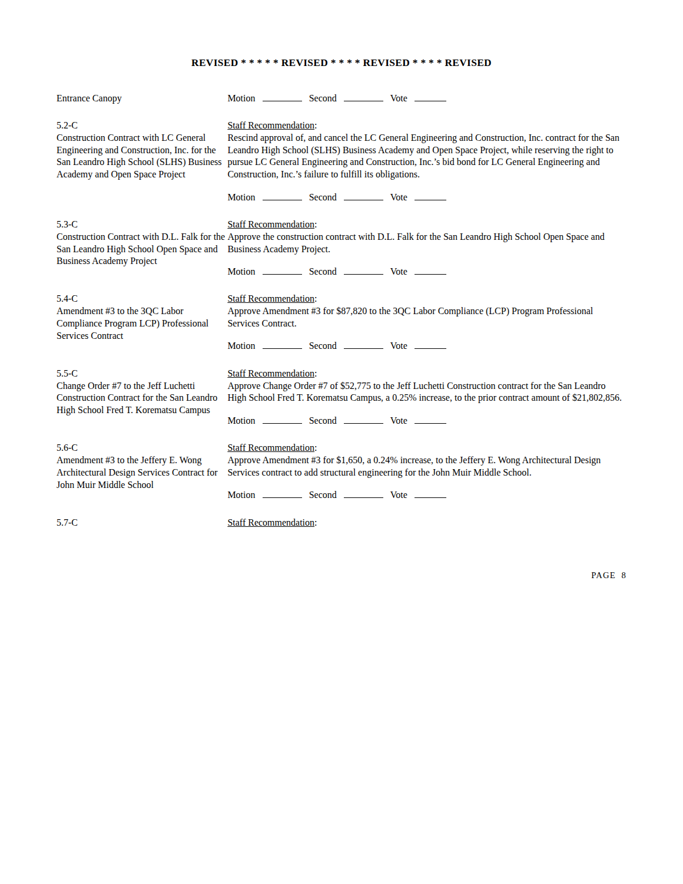REVISED * * * * * REVISED * * * * REVISED * * * * REVISED
| Entrance Canopy | Motion Second Vote |
| 5.2-C Construction Contract with LC General Engineering and Construction, Inc. for the San Leandro High School (SLHS) Business Academy and Open Space Project | Staff Recommendation : Rescind approval of, and cancel the LC General Engineering and Construction, Inc. contract for the San Leandro High School (SLHS) Business Academy and Open Space Project, while reserving the right to pursue LC General Engineering and Construction, Inc.’s bid bond for LC General Engineering and Construction, Inc.’s failure to fulfill its obligations. Motion Second Vote |
| 5.3-C Construction Contract with D.L. Falk for the San Leandro High School Open Space and Business Academy Project | Staff Recommendation : Approve the construction contract with D.L. Falk for the San Leandro High School Open Space and Business Academy Project. Motion Second Vote |
| 5.4-C Amendment #3 to the 3QC Labor Compliance Program LCP) Professional Services Contract | Staff Recommendation : Approve Amendment #3 for $87,820 to the 3QC Labor Compliance (LCP) Program Professional Services Contract. Motion Second Vote |
| 5.5-C Change Order #7 to the Jeff Luchetti Construction Contract for the San Leandro High School Fred T. Korematsu Campus | Staff Recommendation : Approve Change Order #7 of $52,775 to the Jeff Luchetti Construction contract for the San Leandro High School Fred T. Korematsu Campus, a 0.25% increase, to the prior contract amount of $21,802,856. Motion Second Vote |
| 5.6-C Amendment #3 to the Jeffery E. Wong Architectural Design Services Contract for John Muir Middle School | Staff Recommendation : Approve Amendment #3 for $1,650, a 0.24% increase, to the Jeffery E. Wong Architectural Design Services contract to add structural engineering for the John Muir Middle School. Motion Second Vote |
| 5.7-C | Staff Recommendation : |
PAGE 8